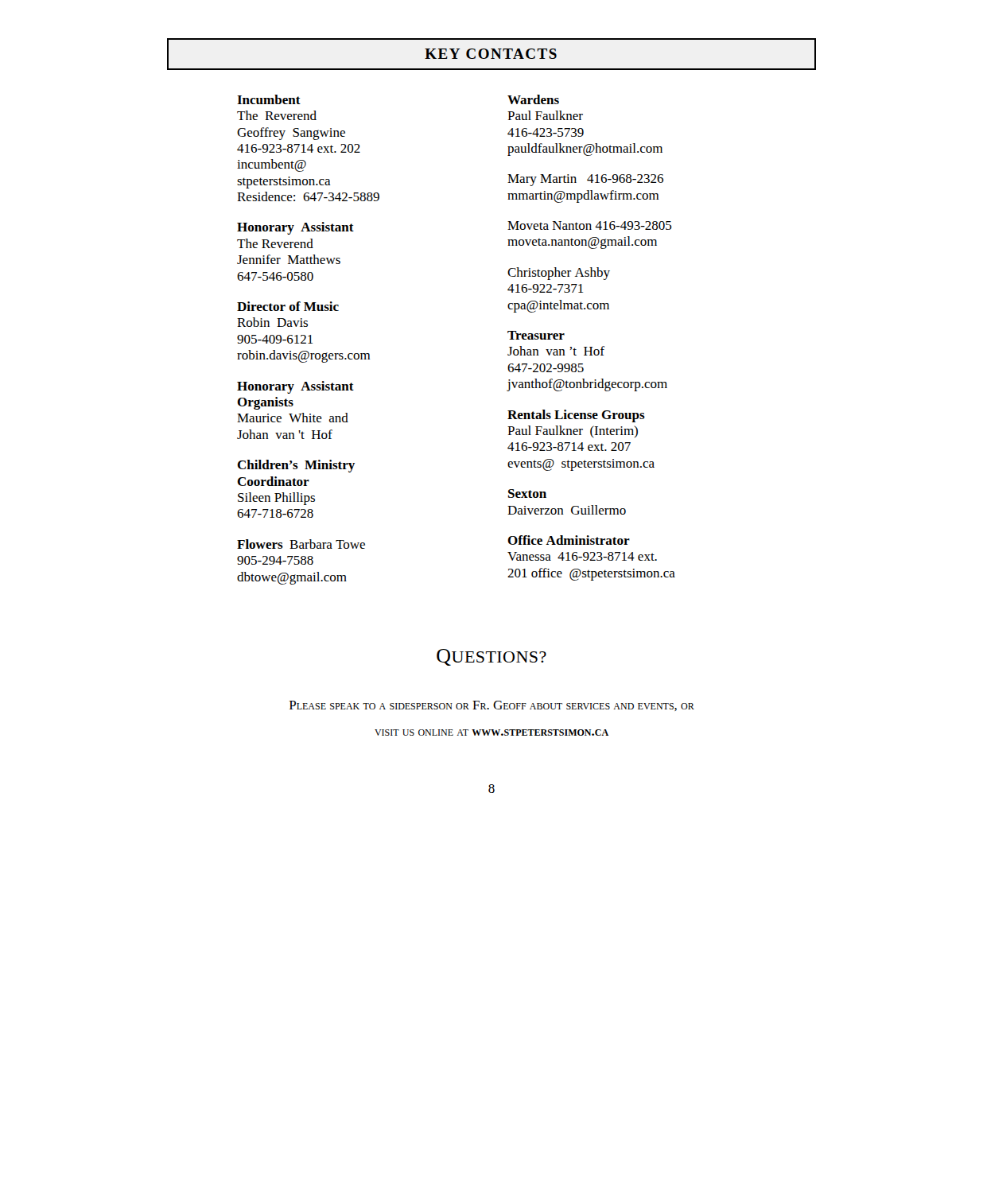KEY CONTACTS
Incumbent
The Reverend
Geoffrey Sangwine
416-923-8714 ext. 202
incumbent@
stpeterstsimon.ca
Residence: 647-342-5889
Honorary Assistant
The Reverend
Jennifer Matthews
647-546-0580
Director of Music
Robin Davis
905-409-6121
robin.davis@rogers.com
Honorary Assistant
Organists
Maurice White and
Johan van 't Hof
Children’s Ministry
Coordinator
Sileen Phillips
647-718-6728
Flowers Barbara Towe
905-294-7588
dbtowe@gmail.com
Wardens
Paul Faulkner
416-423-5739
pauldfaulkner@hotmail.com
Mary Martin 416-968-2326
mmartin@mpdlawfirm.com
Moveta Nanton 416-493-2805
moveta.nanton@gmail.com
Christopher Ashby
416-922-7371
cpa@intelmat.com
Treasurer
Johan van ’t Hof
647-202-9985
jvanthof@tonbridgecorp.com
Rentals License Groups
Paul Faulkner (Interim)
416-923-8714 ext. 207
events@ stpeterstsimon.ca
Sexton
Daiverzon Guillermo
Office Administrator
Vanessa 416-923-8714 ext.
201 office @stpeterstsimon.ca
QUESTIONS?
Please speak to a sidesperson or Fr. Geoff about services and events, or
visit us online at www.stpeterstsimon.ca
8